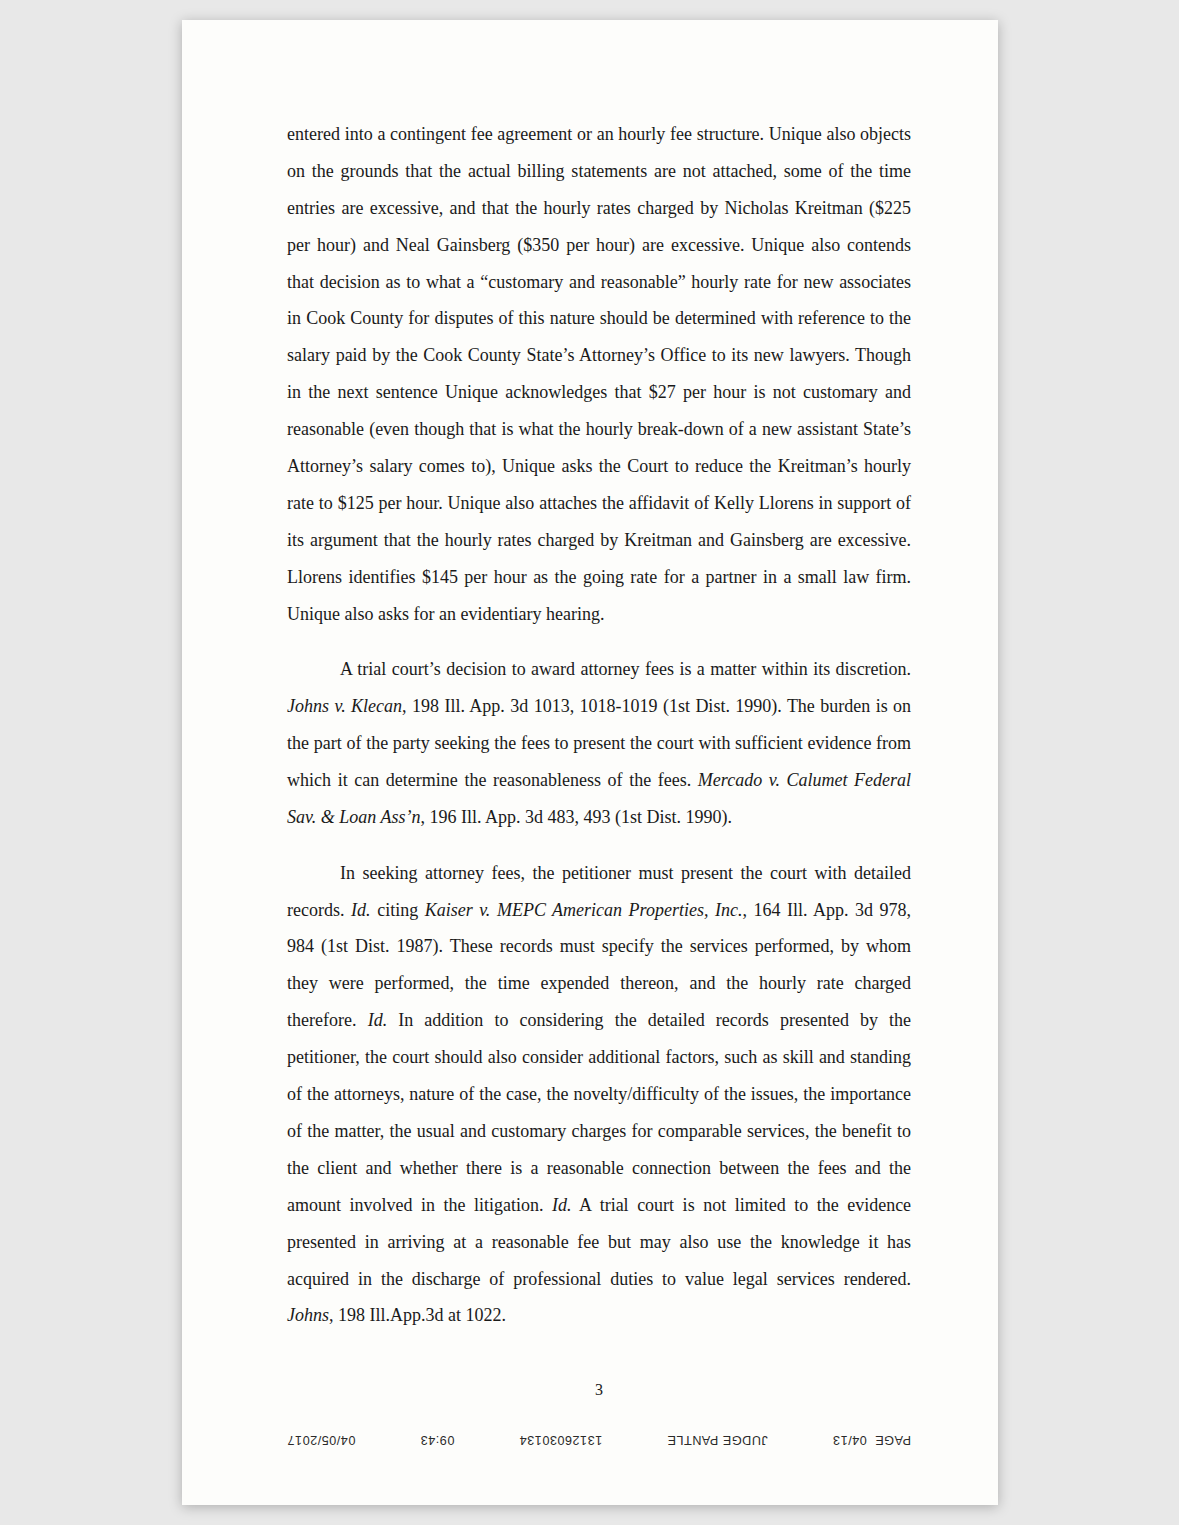entered into a contingent fee agreement or an hourly fee structure. Unique also objects on the grounds that the actual billing statements are not attached, some of the time entries are excessive, and that the hourly rates charged by Nicholas Kreitman ($225 per hour) and Neal Gainsberg ($350 per hour) are excessive. Unique also contends that decision as to what a “customary and reasonable” hourly rate for new associates in Cook County for disputes of this nature should be determined with reference to the salary paid by the Cook County State’s Attorney’s Office to its new lawyers. Though in the next sentence Unique acknowledges that $27 per hour is not customary and reasonable (even though that is what the hourly break-down of a new assistant State’s Attorney’s salary comes to), Unique asks the Court to reduce the Kreitman’s hourly rate to $125 per hour. Unique also attaches the affidavit of Kelly Llorens in support of its argument that the hourly rates charged by Kreitman and Gainsberg are excessive. Llorens identifies $145 per hour as the going rate for a partner in a small law firm. Unique also asks for an evidentiary hearing.
A trial court’s decision to award attorney fees is a matter within its discretion. Johns v. Klecan, 198 Ill. App. 3d 1013, 1018-1019 (1st Dist. 1990). The burden is on the part of the party seeking the fees to present the court with sufficient evidence from which it can determine the reasonableness of the fees. Mercado v. Calumet Federal Sav. & Loan Ass’n, 196 Ill. App. 3d 483, 493 (1st Dist. 1990).
In seeking attorney fees, the petitioner must present the court with detailed records. Id. citing Kaiser v. MEPC American Properties, Inc., 164 Ill. App. 3d 978, 984 (1st Dist. 1987). These records must specify the services performed, by whom they were performed, the time expended thereon, and the hourly rate charged therefore. Id. In addition to considering the detailed records presented by the petitioner, the court should also consider additional factors, such as skill and standing of the attorneys, nature of the case, the novelty/difficulty of the issues, the importance of the matter, the usual and customary charges for comparable services, the benefit to the client and whether there is a reasonable connection between the fees and the amount involved in the litigation. Id. A trial court is not limited to the evidence presented in arriving at a reasonable fee but may also use the knowledge it has acquired in the discharge of professional duties to value legal services rendered. Johns, 198 Ill.App.3d at 1022.
3
PAGE 04/13 JUDGE PANTLE 13126030134 09:43 04/05/2017